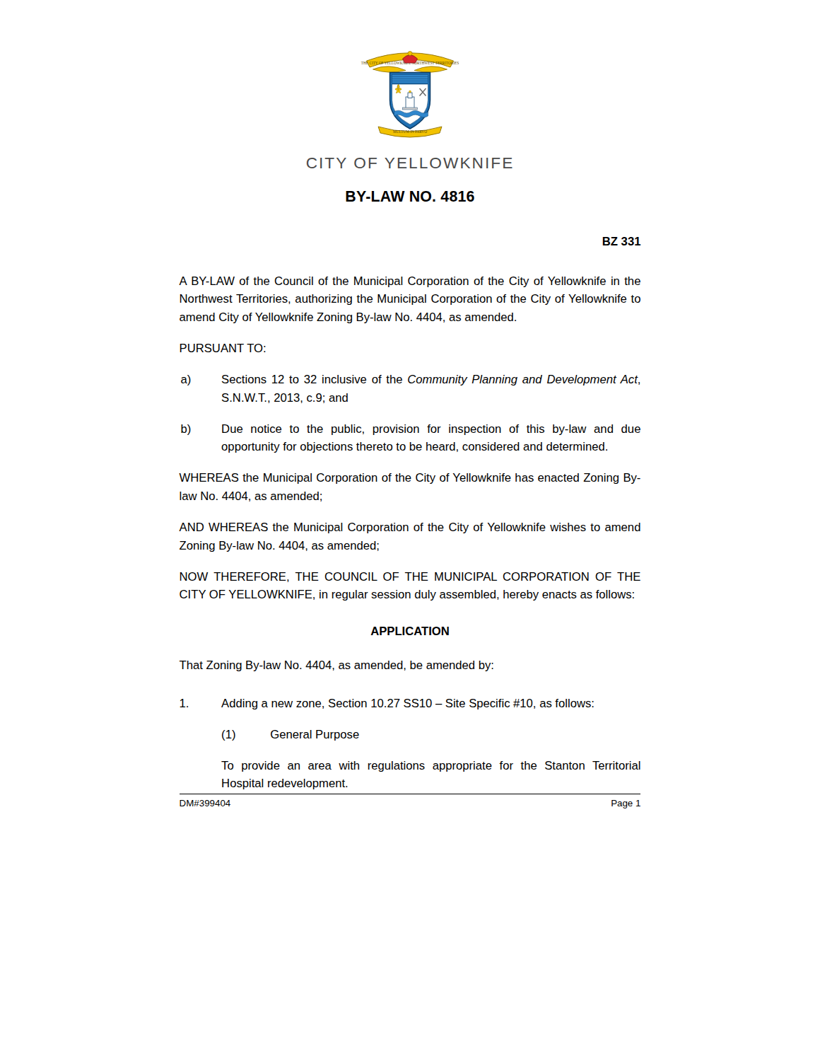THE CITY OF YELLOWKNIFE NORTHWEST TERRITORIES MULTUM IN PARVO
CITY OF YELLOWKNIFE
BY-LAW NO. 4816
BZ 331
A BY-LAW of the Council of the Municipal Corporation of the City of Yellowknife in the Northwest Territories, authorizing the Municipal Corporation of the City of Yellowknife to amend City of Yellowknife Zoning By-law No. 4404, as amended.
PURSUANT TO:
a)
Sections 12 to 32 inclusive of the Community Planning and Development Act, S.N.W.T., 2013, c.9; and
b)
Due notice to the public, provision for inspection of this by-law and due opportunity for objections thereto to be heard, considered and determined.
WHEREAS the Municipal Corporation of the City of Yellowknife has enacted Zoning By-law No. 4404, as amended;
AND WHEREAS the Municipal Corporation of the City of Yellowknife wishes to amend Zoning By-law No. 4404, as amended;
NOW THEREFORE, THE COUNCIL OF THE MUNICIPAL CORPORATION OF THE CITY OF YELLOWKNIFE, in regular session duly assembled, hereby enacts as follows:
APPLICATION
That Zoning By-law No. 4404, as amended, be amended by:
1.
Adding a new zone, Section 10.27 SS10 – Site Specific #10, as follows:
(1)
General Purpose
To provide an area with regulations appropriate for the Stanton Territorial Hospital redevelopment.
DM#399404 Page 1